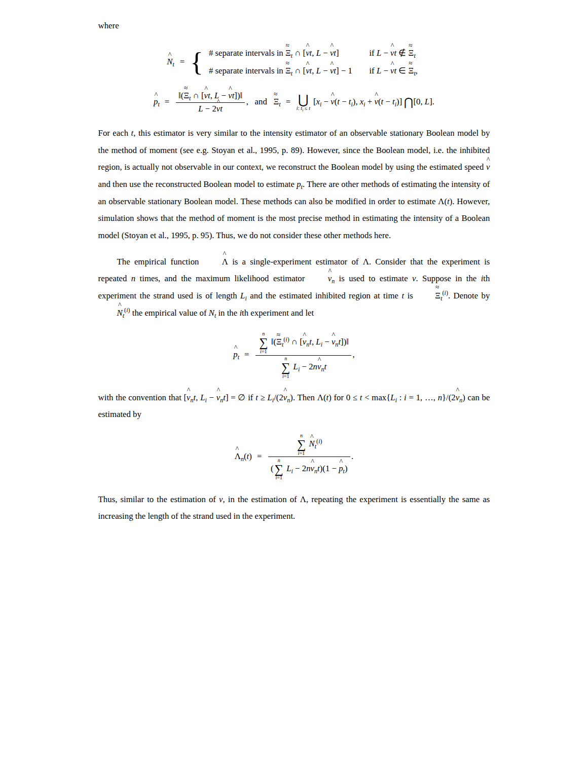where
^ N t = {
| # separate intervals in ≈ Ξ t ∩ [ ^ v t , L − ^ v t ] | if L − ^ v t ∉ ≈ Ξ t |
| # separate intervals in ≈ Ξ t ∩ [ ^ v t , L − ^ v t ] − 1 | if L − ^ v t ∈ ≈ Ξ t , |
^ p t = ‖(≈Ξt ∩ [^v t, L − ^v t])‖ L − 2^v t , and ≈ Ξ t = ⋃ i: ti ≤ t [xi − ^v(t − ti), xi + ^v(t − ti)] ⋂[0, L].
For each t, this estimator is very similar to the intensity estimator of an observable stationary Boolean model by the method of moment (see e.g. Stoyan et al., 1995, p. 89). However, since the Boolean model, i.e. the inhibited region, is actually not observable in our context, we reconstruct the Boolean model by using the estimated speed ^v and then use the reconstructed Boolean model to estimate pt. There are other methods of estimating the intensity of an observable stationary Boolean model. These methods can also be modified in order to estimate Λ(t). However, simulation shows that the method of moment is the most precise method in estimating the intensity of a Boolean model (Stoyan et al., 1995, p. 95). Thus, we do not consider these other methods here.
The empirical function ^Λ is a single-experiment estimator of Λ. Consider that the experiment is repeated n times, and the maximum likelihood estimator ^vn is used to estimate v. Suppose in the ith experiment the strand used is of length Li and the estimated inhibited region at time t is ≈Ξt(i). Denote by ^Nt(i) the empirical value of Nt in the ith experiment and let
^ p t = n ∑ i=1 ‖(≈Ξt(i) ∩ [^vnt, Li − ^vnt])‖ n ∑ i=1 Li − 2n^vnt ,
with the convention that [^vnt, Li − ^vnt] = ∅ if t ≥ Li/(2^vn). Then Λ(t) for 0 ≤ t < max{Li : i = 1, …, n}/(2^vn) can be estimated by
^ Λ n(t) = n ∑ i=1 ^Nt(i) ( n ∑ i=1 Li − 2n^vnt)(1 − ^pt) .
Thus, similar to the estimation of v, in the estimation of Λ, repeating the experiment is essentially the same as increasing the length of the strand used in the experiment.